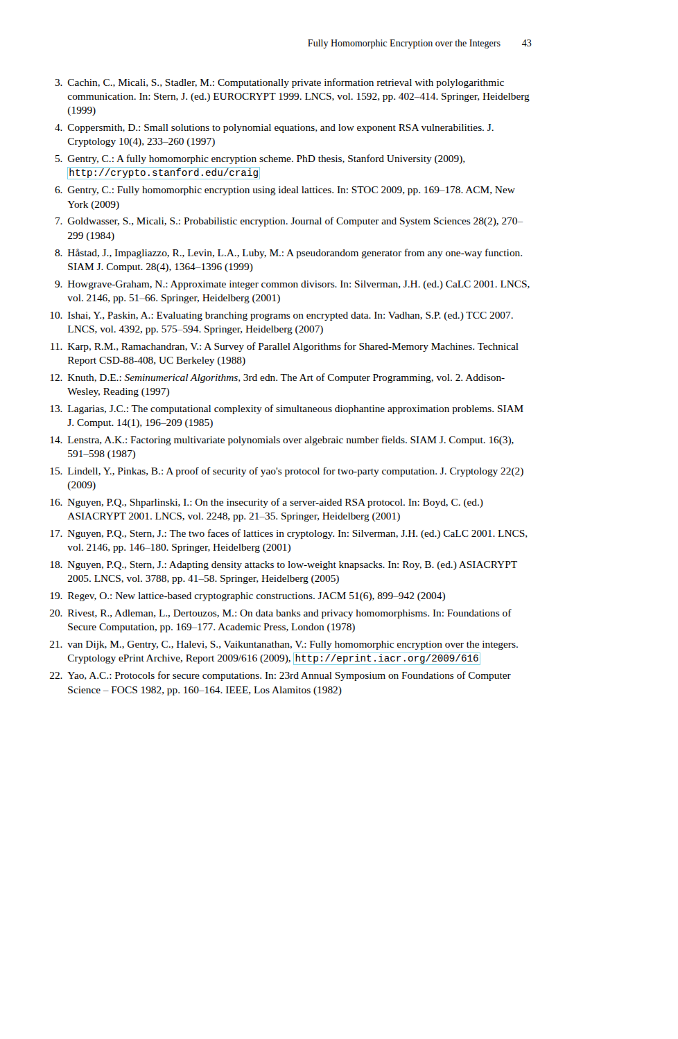Fully Homomorphic Encryption over the Integers 43
Cachin, C., Micali, S., Stadler, M.: Computationally private information retrieval with polylogarithmic communication. In: Stern, J. (ed.) EUROCRYPT 1999. LNCS, vol. 1592, pp. 402–414. Springer, Heidelberg (1999)
Coppersmith, D.: Small solutions to polynomial equations, and low exponent RSA vulnerabilities. J. Cryptology 10(4), 233–260 (1997)
Gentry, C.: A fully homomorphic encryption scheme. PhD thesis, Stanford University (2009), http://crypto.stanford.edu/craig
Gentry, C.: Fully homomorphic encryption using ideal lattices. In: STOC 2009, pp. 169–178. ACM, New York (2009)
Goldwasser, S., Micali, S.: Probabilistic encryption. Journal of Computer and System Sciences 28(2), 270–299 (1984)
Håstad, J., Impagliazzo, R., Levin, L.A., Luby, M.: A pseudorandom generator from any one-way function. SIAM J. Comput. 28(4), 1364–1396 (1999)
Howgrave-Graham, N.: Approximate integer common divisors. In: Silverman, J.H. (ed.) CaLC 2001. LNCS, vol. 2146, pp. 51–66. Springer, Heidelberg (2001)
Ishai, Y., Paskin, A.: Evaluating branching programs on encrypted data. In: Vadhan, S.P. (ed.) TCC 2007. LNCS, vol. 4392, pp. 575–594. Springer, Heidelberg (2007)
Karp, R.M., Ramachandran, V.: A Survey of Parallel Algorithms for Shared-Memory Machines. Technical Report CSD-88-408, UC Berkeley (1988)
Knuth, D.E.: Seminumerical Algorithms, 3rd edn. The Art of Computer Programming, vol. 2. Addison-Wesley, Reading (1997)
Lagarias, J.C.: The computational complexity of simultaneous diophantine approximation problems. SIAM J. Comput. 14(1), 196–209 (1985)
Lenstra, A.K.: Factoring multivariate polynomials over algebraic number fields. SIAM J. Comput. 16(3), 591–598 (1987)
Lindell, Y., Pinkas, B.: A proof of security of yao's protocol for two-party computation. J. Cryptology 22(2) (2009)
Nguyen, P.Q., Shparlinski, I.: On the insecurity of a server-aided RSA protocol. In: Boyd, C. (ed.) ASIACRYPT 2001. LNCS, vol. 2248, pp. 21–35. Springer, Heidelberg (2001)
Nguyen, P.Q., Stern, J.: The two faces of lattices in cryptology. In: Silverman, J.H. (ed.) CaLC 2001. LNCS, vol. 2146, pp. 146–180. Springer, Heidelberg (2001)
Nguyen, P.Q., Stern, J.: Adapting density attacks to low-weight knapsacks. In: Roy, B. (ed.) ASIACRYPT 2005. LNCS, vol. 3788, pp. 41–58. Springer, Heidelberg (2005)
Regev, O.: New lattice-based cryptographic constructions. JACM 51(6), 899–942 (2004)
Rivest, R., Adleman, L., Dertouzos, M.: On data banks and privacy homomorphisms. In: Foundations of Secure Computation, pp. 169–177. Academic Press, London (1978)
van Dijk, M., Gentry, C., Halevi, S., Vaikuntanathan, V.: Fully homomorphic encryption over the integers. Cryptology ePrint Archive, Report 2009/616 (2009), http://eprint.iacr.org/2009/616
Yao, A.C.: Protocols for secure computations. In: 23rd Annual Symposium on Foundations of Computer Science – FOCS 1982, pp. 160–164. IEEE, Los Alamitos (1982)